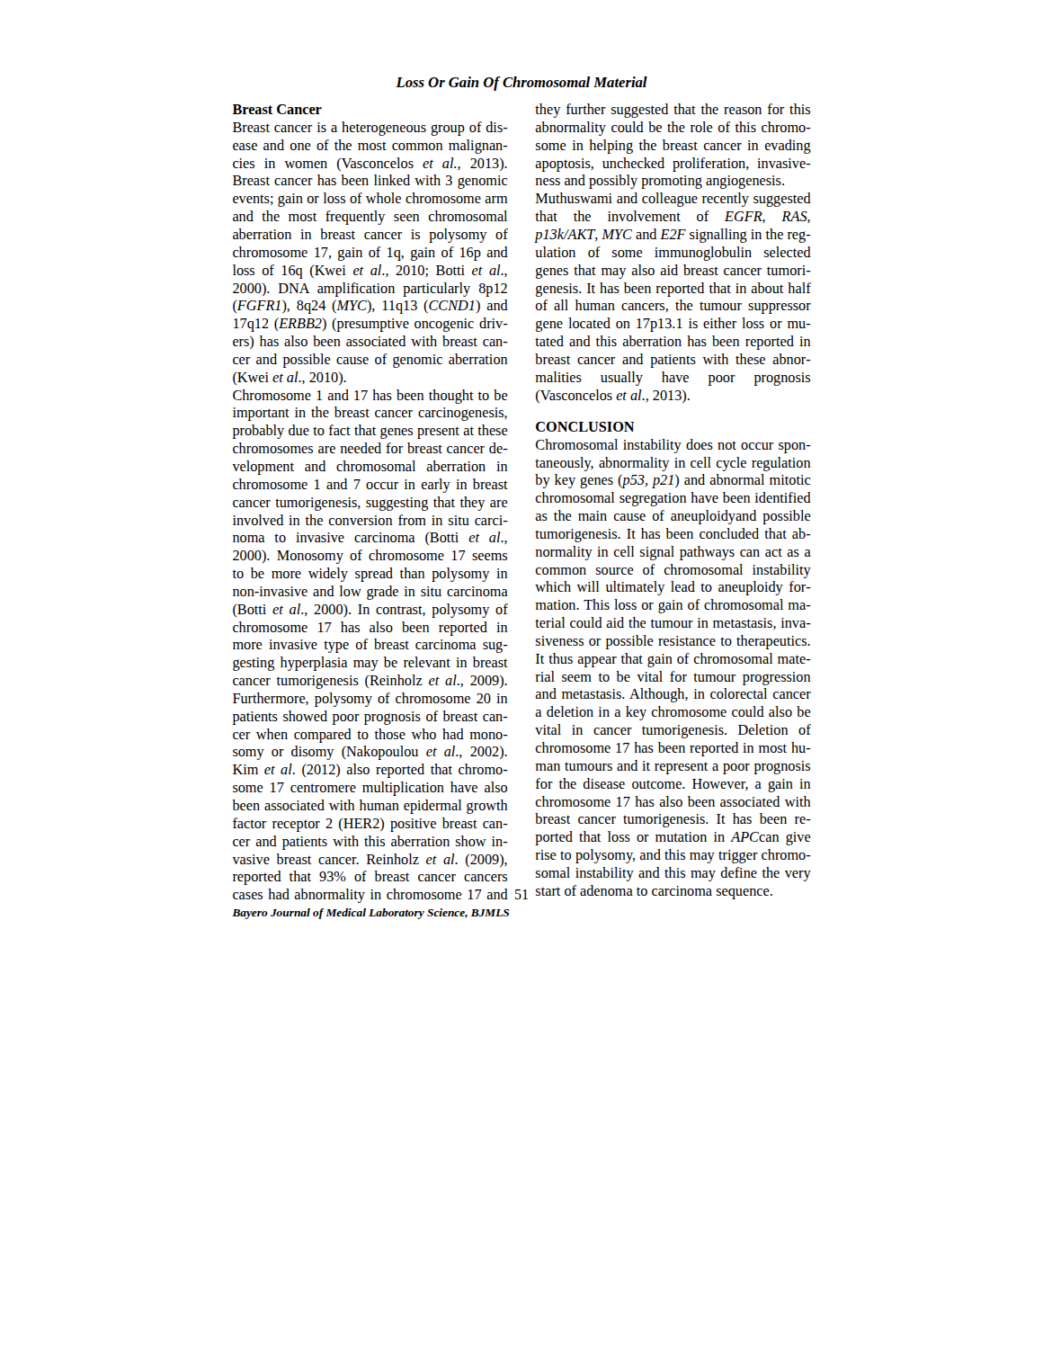Loss Or Gain Of Chromosomal Material
Breast Cancer
Breast cancer is a heterogeneous group of disease and one of the most common malignancies in women (Vasconcelos et al., 2013). Breast cancer has been linked with 3 genomic events; gain or loss of whole chromosome arm and the most frequently seen chromosomal aberration in breast cancer is polysomy of chromosome 17, gain of 1q, gain of 16p and loss of 16q (Kwei et al., 2010; Botti et al., 2000). DNA amplification particularly 8p12 (FGFR1), 8q24 (MYC), 11q13 (CCND1) and 17q12 (ERBB2) (presumptive oncogenic drivers) has also been associated with breast cancer and possible cause of genomic aberration (Kwei et al., 2010).
Chromosome 1 and 17 has been thought to be important in the breast cancer carcinogenesis, probably due to fact that genes present at these chromosomes are needed for breast cancer development and chromosomal aberration in chromosome 1 and 7 occur in early in breast cancer tumorigenesis, suggesting that they are involved in the conversion from in situ carcinoma to invasive carcinoma (Botti et al., 2000). Monosomy of chromosome 17 seems to be more widely spread than polysomy in non-invasive and low grade in situ carcinoma (Botti et al., 2000). In contrast, polysomy of chromosome 17 has also been reported in more invasive type of breast carcinoma suggesting hyperplasia may be relevant in breast cancer tumorigenesis (Reinholz et al., 2009). Furthermore, polysomy of chromosome 20 in patients showed poor prognosis of breast cancer when compared to those who had monosomy or disomy (Nakopoulou et al., 2002). Kim et al. (2012) also reported that chromosome 17 centromere multiplication have also been associated with human epidermal growth factor receptor 2 (HER2) positive breast cancer and patients with this aberration show invasive breast cancer. Reinholz et al. (2009), reported that 93% of breast cancer cancers cases had abnormality in chromosome 17 and they further suggested that the reason for this abnormality could be the role of this chromosome in helping the breast cancer in evading apoptosis, unchecked proliferation, invasiveness and possibly promoting angiogenesis.
Muthuswami and colleague recently suggested that the involvement of EGFR, RAS, p13k/AKT, MYC and E2F signalling in the regulation of some immunoglobulin selected genes that may also aid breast cancer tumorigenesis. It has been reported that in about half of all human cancers, the tumour suppressor gene located on 17p13.1 is either loss or mutated and this aberration has been reported in breast cancer and patients with these abnormalities usually have poor prognosis (Vasconcelos et al., 2013).
CONCLUSION
Chromosomal instability does not occur spontaneously, abnormality in cell cycle regulation by key genes (p53, p21) and abnormal mitotic chromosomal segregation have been identified as the main cause of aneuploidyand possible tumorigenesis. It has been concluded that abnormality in cell signal pathways can act as a common source of chromosomal instability which will ultimately lead to aneuploidy formation. This loss or gain of chromosomal material could aid the tumour in metastasis, invasiveness or possible resistance to therapeutics. It thus appear that gain of chromosomal material seem to be vital for tumour progression and metastasis. Although, in colorectal cancer a deletion in a key chromosome could also be vital in cancer tumorigenesis. Deletion of chromosome 17 has been reported in most human tumours and it represent a poor prognosis for the disease outcome. However, a gain in chromosome 17 has also been associated with breast cancer tumorigenesis. It has been reported that loss or mutation in APCcan give rise to polysomy, and this may trigger chromosomal instability and this may define the very start of adenoma to carcinoma sequence.
51
Bayero Journal of Medical Laboratory Science, BJMLS